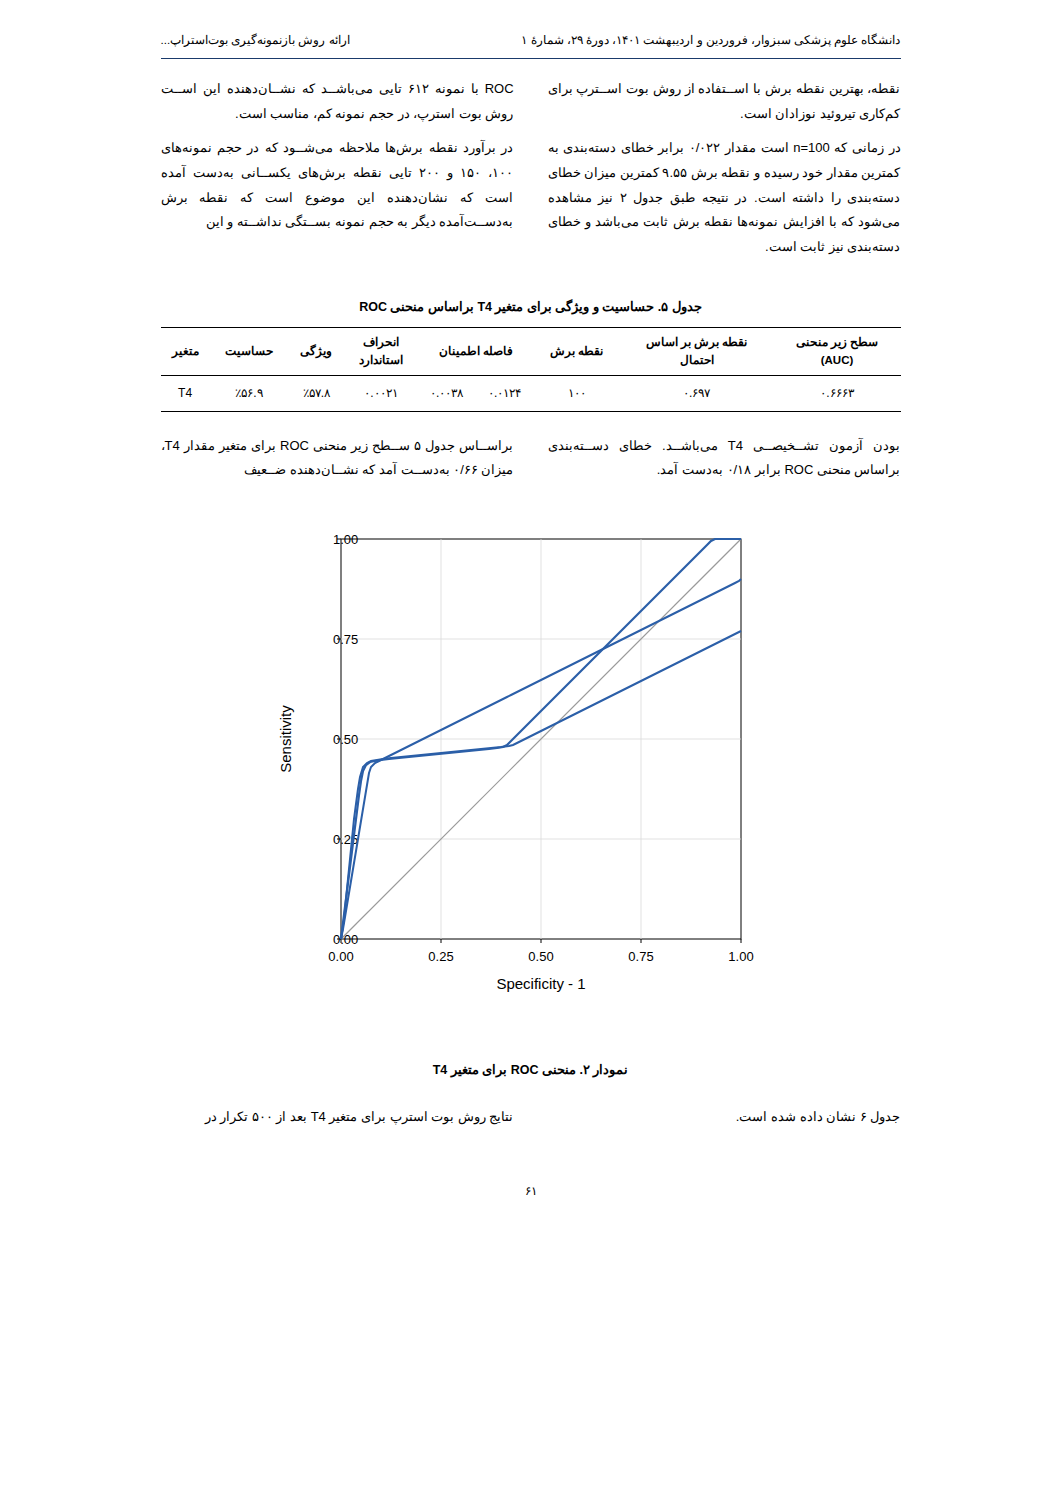دانشگاه علوم پزشکی سبزوار، فروردین و اردیبهشت ۱۴۰۱، دورۀ ۲۹، شمارۀ ۱
ارائه روش بازنمونه‌گیری بوت‌استراپ...
نقطه، بهترین نقطه برش با اســتفاده از روش بوت اســترپ برای کم‌کاری تیروئید نوزادان است.
در زمانی که n=100 است مقدار ۰/۰۲۲ برابر خطای دسته‌بندی به کمترین مقدار خود رسیده و نقطه برش ۹.۵۵ کمترین میزان خطای دسته‌بندی را داشته است. در نتیجه طبق جدول ۲ نیز مشاهده می‌شود که با افزایش نمونه‌ها نقطه برش ثابت می‌باشد و خطای دسته‌بندی نیز ثابت است.
ROC با نمونه ۶۱۲ تایی می‌باشــد که نشــان‌دهنده این اســت روش بوت استرپ، در حجم نمونه کم، مناسب است.
در برآورد نقطه برش‌ها ملاحظه می‌شــود که در حجم نمونه‌های ۱۰۰، ۱۵۰ و ۲۰۰ تایی نقطه برش‌های یکســانی به‌دست آمده است که نشان‌دهنده این موضوع است که نقطه برش به‌دســت‌آمده دیگر به حجم نمونه بســتگی نداشــته و این
جدول ۵. حساسیت و ویژگی برای متغیر T4 براساس منحنی ROC
| سطح زیر منحنی (AUC) | نقطه برش بر اساس احتمال | نقطه برش | فاصله اطمینان | انحراف استاندارد | ویژگی | حساسیت | متغیر |
| --- | --- | --- | --- | --- | --- | --- | --- |
| ۰.۶۶۶۳ | ۰.۶۹۷ | ۱۰۰ | ۰.۰۱۲۴ | ۰.۰۰۳۸ | ۰.۰۰۲۱ | ٪۵۷.۸ | ٪۵۶.۹ | T4 |
بودن آزمون تشــخیصــی T4 می‌باشــد. خطای دســته‌بندی براساس منحنی ROC برابر ۰/۱۸ به‌دست آمد.
براســاس جدول ۵ ســطح زیر منحنی ROC برای متغیر مقدار T4، میزان ۰/۶۶ به‌دســت آمد که نشــان‌دهنده ضــعیف
1.00 0.75 0.50 0.25 0.00 0.00 0.25 0.50 0.75 1.00 1 - Specificity Sensitivity
نمودار ۲. منحنی ROC برای متغیر T4
جدول ۶ نشان داده شده است.
نتایج روش بوت استرپ برای متغیر T4 بعد از ۵۰۰ تکرار در
۶۱